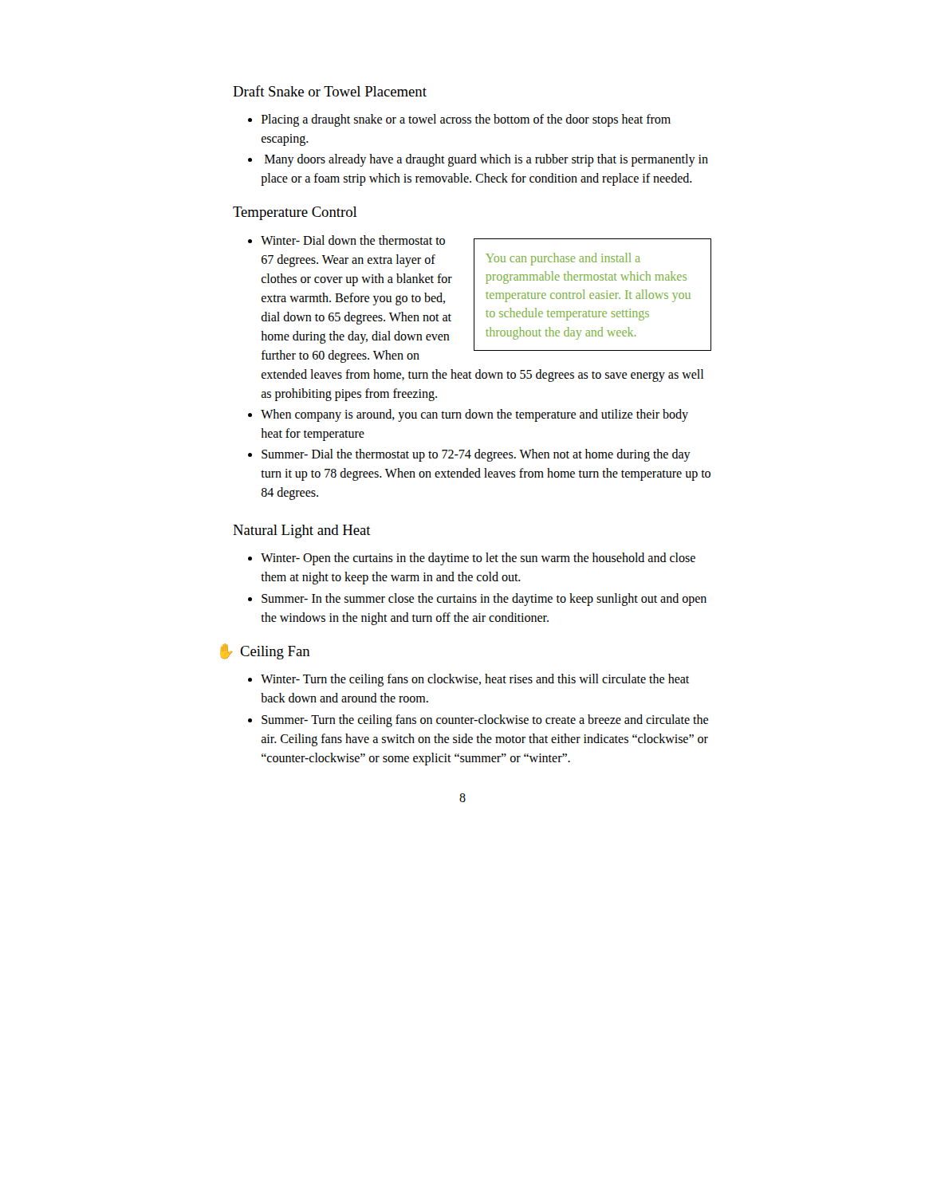Draft Snake or Towel Placement
Placing a draught snake or a towel across the bottom of the door stops heat from escaping.
Many doors already have a draught guard which is a rubber strip that is permanently in place or a foam strip which is removable. Check for condition and replace if needed.
Temperature Control
You can purchase and install a programmable thermostat which makes temperature control easier. It allows you to schedule temperature settings throughout the day and week.
Winter- Dial down the thermostat to 67 degrees. Wear an extra layer of clothes or cover up with a blanket for extra warmth. Before you go to bed, dial down to 65 degrees. When not at home during the day, dial down even further to 60 degrees. When on extended leaves from home, turn the heat down to 55 degrees as to save energy as well as prohibiting pipes from freezing.
When company is around, you can turn down the temperature and utilize their body heat for temperature
Summer- Dial the thermostat up to 72-74 degrees. When not at home during the day turn it up to 78 degrees. When on extended leaves from home turn the temperature up to 84 degrees.
Natural Light and Heat
Winter- Open the curtains in the daytime to let the sun warm the household and close them at night to keep the warm in and the cold out.
Summer- In the summer close the curtains in the daytime to keep sunlight out and open the windows in the night and turn off the air conditioner.
Ceiling Fan
Winter- Turn the ceiling fans on clockwise, heat rises and this will circulate the heat back down and around the room.
Summer- Turn the ceiling fans on counter-clockwise to create a breeze and circulate the air. Ceiling fans have a switch on the side the motor that either indicates “clockwise” or “counter-clockwise” or some explicit “summer” or “winter”.
8